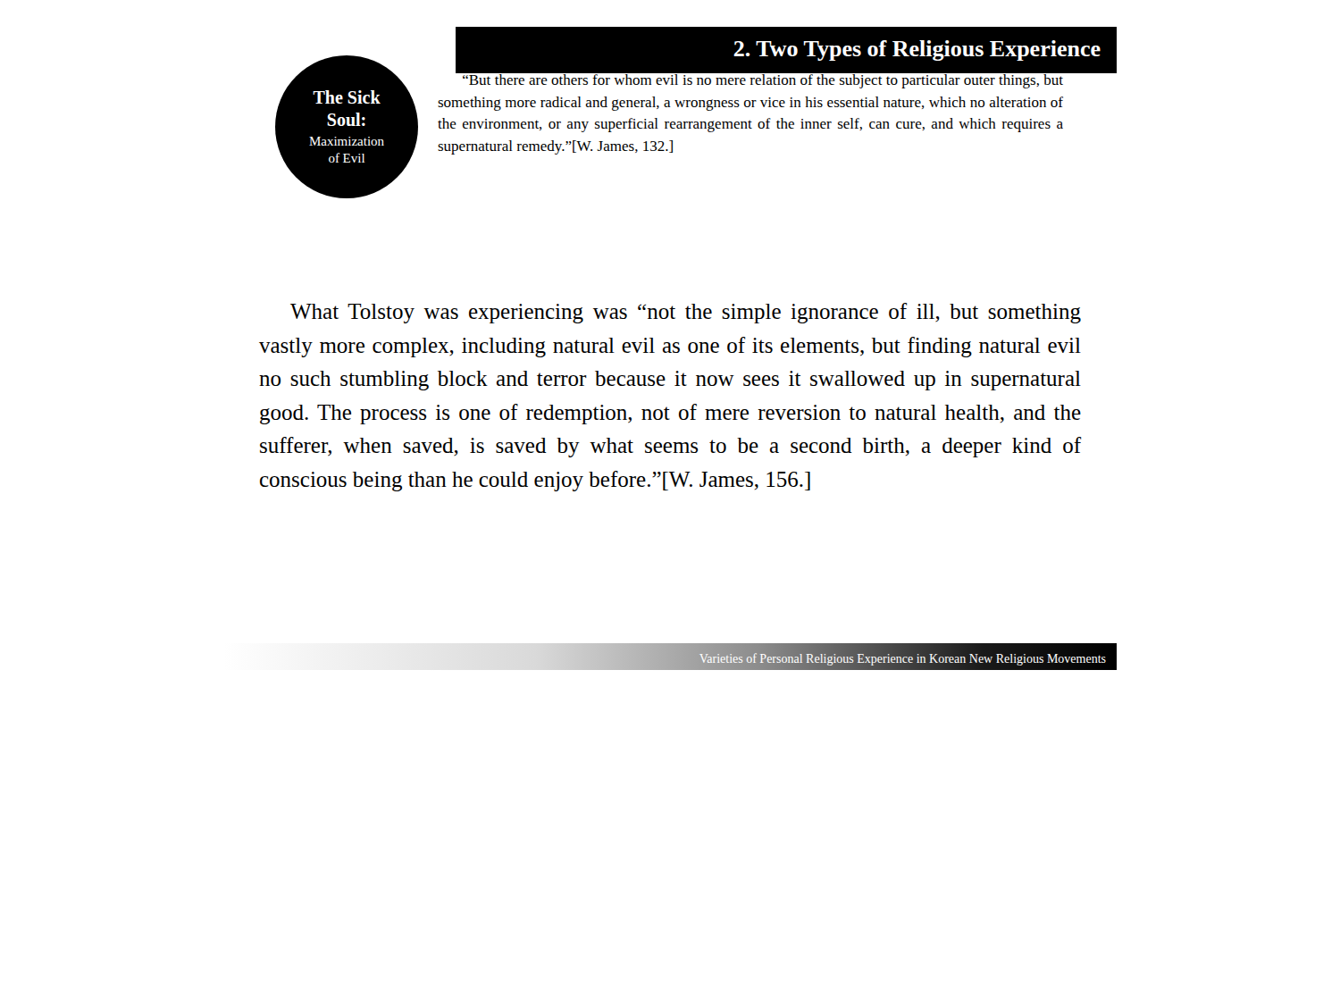2. Two Types of Religious Experience
The Sick
Soul: Maximization
of Evil
“But there are others for whom evil is no mere relation of the subject to particular outer things, but something more radical and general, a wrongness or vice in his essential nature, which no alteration of the environment, or any superficial rearrangement of the inner self, can cure, and which requires a supernatural remedy.”[W. James, 132.]
What Tolstoy was experiencing was “not the simple ignorance of ill, but something vastly more complex, including natural evil as one of its elements, but finding natural evil no such stumbling block and terror because it now sees it swallowed up in supernatural good. The process is one of redemption, not of mere reversion to natural health, and the sufferer, when saved, is saved by what seems to be a second birth, a deeper kind of conscious being than he could enjoy before.”[W. James, 156.]
Varieties of Personal Religious Experience in Korean New Religious Movements